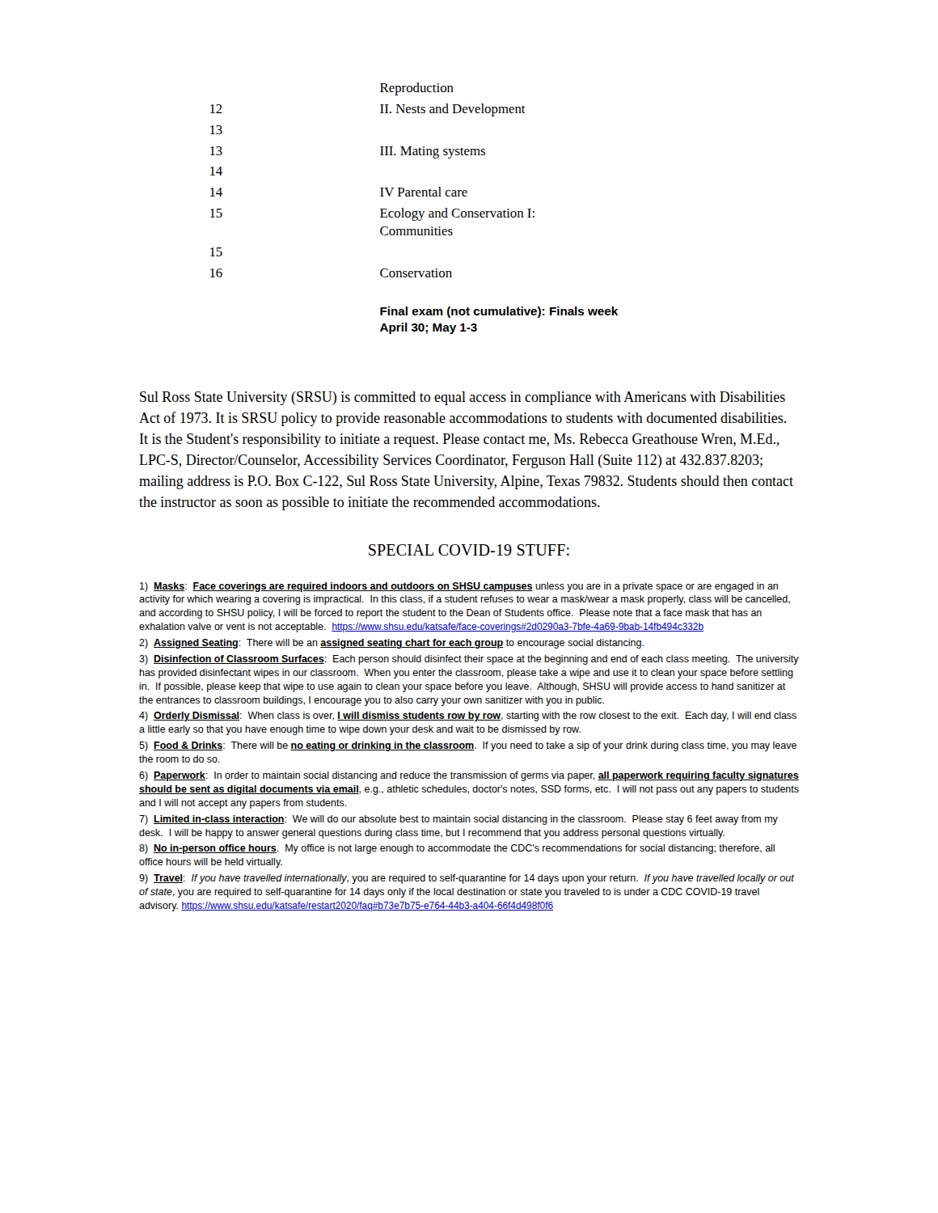| | Reproduction |
| 12 | II. Nests and Development |
| 13 | |
| 13 | III. Mating systems |
| 14 | |
| 14 | IV Parental care |
| 15 | Ecology and Conservation I: Communities |
| 15 | |
| 16 | Conservation |
Final exam (not cumulative): Finals week
April 30; May 1-3
Sul Ross State University (SRSU) is committed to equal access in compliance with Americans with Disabilities Act of 1973. It is SRSU policy to provide reasonable accommodations to students with documented disabilities. It is the Student's responsibility to initiate a request. Please contact me, Ms. Rebecca Greathouse Wren, M.Ed., LPC-S, Director/Counselor, Accessibility Services Coordinator, Ferguson Hall (Suite 112) at 432.837.8203; mailing address is P.O. Box C-122, Sul Ross State University, Alpine, Texas 79832. Students should then contact the instructor as soon as possible to initiate the recommended accommodations.
SPECIAL COVID-19 STUFF:
1) Masks: Face coverings are required indoors and outdoors on SHSU campuses unless you are in a private space or are engaged in an activity for which wearing a covering is impractical. In this class, if a student refuses to wear a mask/wear a mask properly, class will be cancelled, and according to SHSU policy, I will be forced to report the student to the Dean of Students office. Please note that a face mask that has an exhalation valve or vent is not acceptable. https://www.shsu.edu/katsafe/face-coverings#2d0290a3-7bfe-4a69-9bab-14fb494c332b
2) Assigned Seating: There will be an assigned seating chart for each group to encourage social distancing.
3) Disinfection of Classroom Surfaces: Each person should disinfect their space at the beginning and end of each class meeting. The university has provided disinfectant wipes in our classroom. When you enter the classroom, please take a wipe and use it to clean your space before settling in. If possible, please keep that wipe to use again to clean your space before you leave. Although, SHSU will provide access to hand sanitizer at the entrances to classroom buildings, I encourage you to also carry your own sanitizer with you in public.
4) Orderly Dismissal: When class is over, I will dismiss students row by row, starting with the row closest to the exit. Each day, I will end class a little early so that you have enough time to wipe down your desk and wait to be dismissed by row.
5) Food & Drinks: There will be no eating or drinking in the classroom. If you need to take a sip of your drink during class time, you may leave the room to do so.
6) Paperwork: In order to maintain social distancing and reduce the transmission of germs via paper, all paperwork requiring faculty signatures should be sent as digital documents via email, e.g., athletic schedules, doctor's notes, SSD forms, etc. I will not pass out any papers to students and I will not accept any papers from students.
7) Limited in-class interaction: We will do our absolute best to maintain social distancing in the classroom. Please stay 6 feet away from my desk. I will be happy to answer general questions during class time, but I recommend that you address personal questions virtually.
8) No in-person office hours. My office is not large enough to accommodate the CDC's recommendations for social distancing; therefore, all office hours will be held virtually.
9) Travel: If you have travelled internationally, you are required to self-quarantine for 14 days upon your return. If you have travelled locally or out of state, you are required to self-quarantine for 14 days only if the local destination or state you traveled to is under a CDC COVID-19 travel advisory. https://www.shsu.edu/katsafe/restart2020/faq#b73e7b75-e764-44b3-a404-66f4d498f0f6